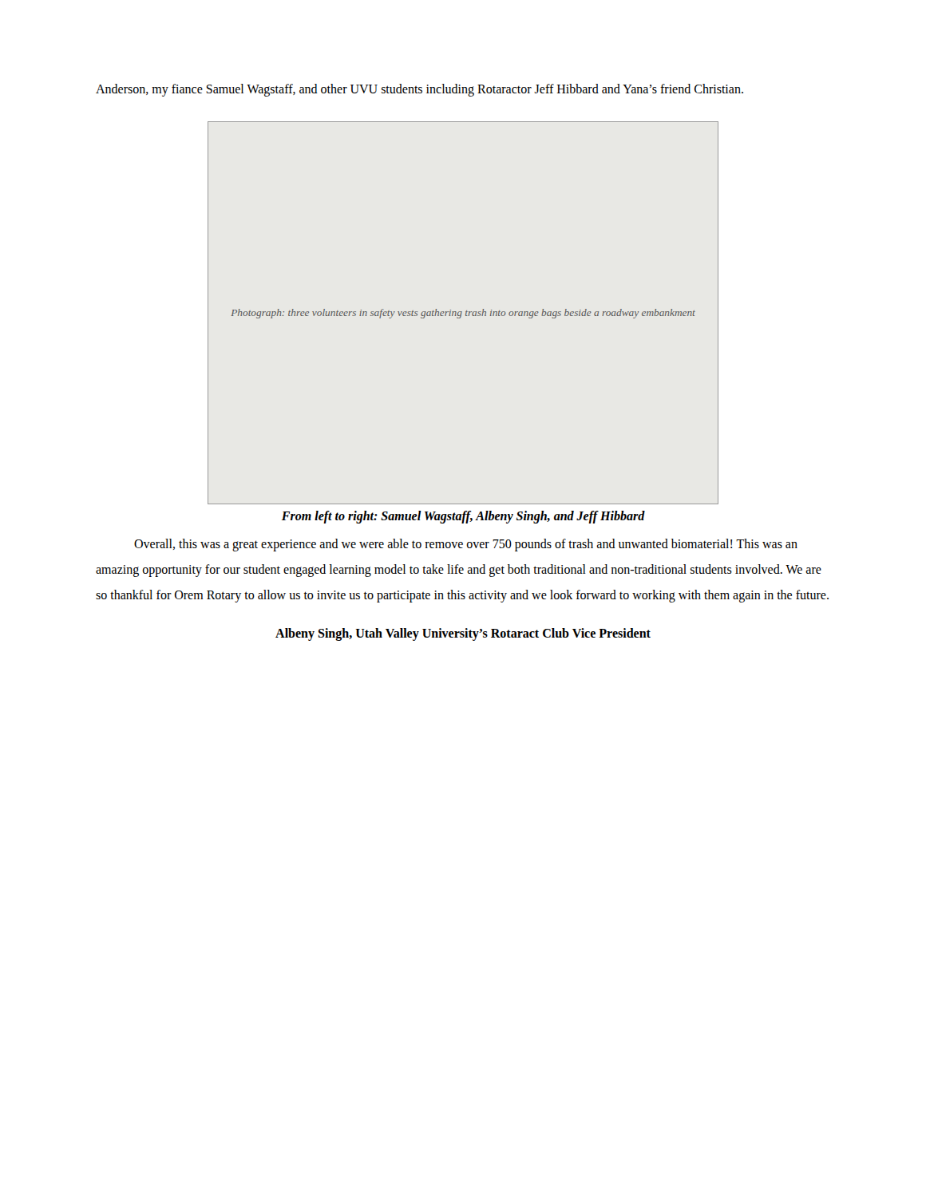Anderson, my fiance Samuel Wagstaff, and other UVU students including Rotaractor Jeff Hibbard and Yana’s friend Christian.
Photograph: three volunteers in safety vests gathering trash into orange bags beside a roadway embankment
From left to right: Samuel Wagstaff, Albeny Singh, and Jeff Hibbard
Overall, this was a great experience and we were able to remove over 750 pounds of trash and unwanted biomaterial! This was an amazing opportunity for our student engaged learning model to take life and get both traditional and non-traditional students involved. We are so thankful for Orem Rotary to allow us to invite us to participate in this activity and we look forward to working with them again in the future.
Albeny Singh, Utah Valley University’s Rotaract Club Vice President